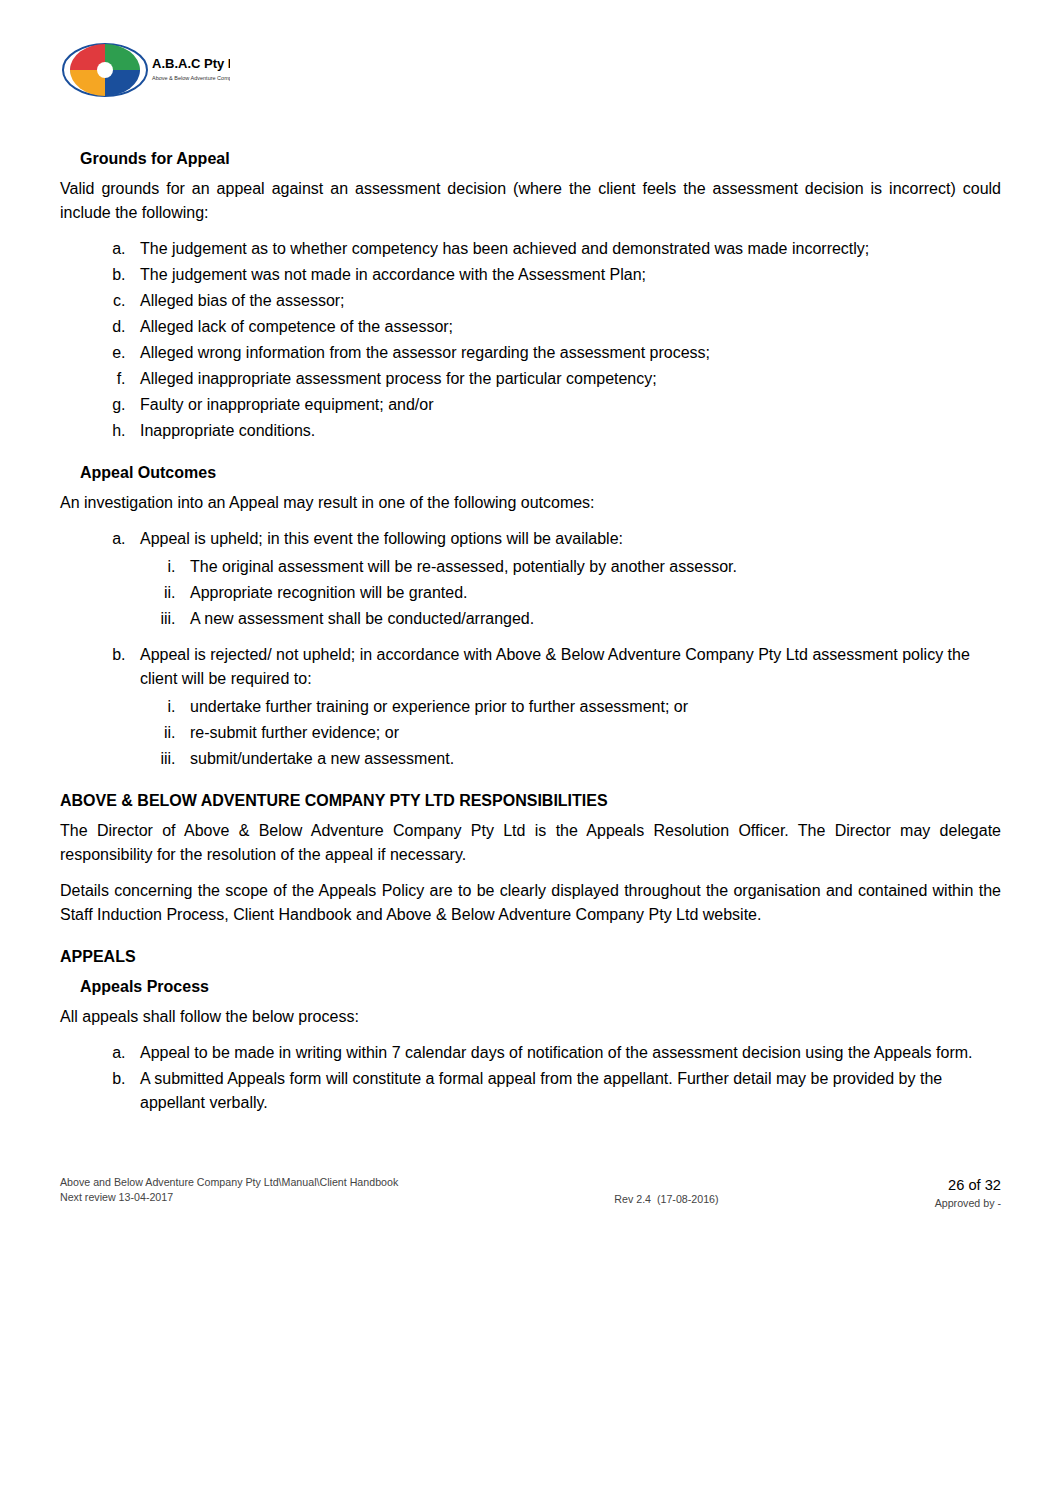A.B.A.C Pty Ltd Above & Below Adventure Company Pty Ltd
Grounds for Appeal
Valid grounds for an appeal against an assessment decision (where the client feels the assessment decision is incorrect) could include the following:
The judgement as to whether competency has been achieved and demonstrated was made incorrectly;
The judgement was not made in accordance with the Assessment Plan;
Alleged bias of the assessor;
Alleged lack of competence of the assessor;
Alleged wrong information from the assessor regarding the assessment process;
Alleged inappropriate assessment process for the particular competency;
Faulty or inappropriate equipment; and/or
Inappropriate conditions.
Appeal Outcomes
An investigation into an Appeal may result in one of the following outcomes:
Appeal is upheld; in this event the following options will be available:
The original assessment will be re-assessed, potentially by another assessor.
Appropriate recognition will be granted.
A new assessment shall be conducted/arranged.
Appeal is rejected/ not upheld; in accordance with Above & Below Adventure Company Pty Ltd assessment policy the client will be required to:
undertake further training or experience prior to further assessment; or
re-submit further evidence; or
submit/undertake a new assessment.
ABOVE & BELOW ADVENTURE COMPANY PTY LTD RESPONSIBILITIES
The Director of Above & Below Adventure Company Pty Ltd is the Appeals Resolution Officer. The Director may delegate responsibility for the resolution of the appeal if necessary.
Details concerning the scope of the Appeals Policy are to be clearly displayed throughout the organisation and contained within the Staff Induction Process, Client Handbook and Above & Below Adventure Company Pty Ltd website.
APPEALS
Appeals Process
All appeals shall follow the below process:
Appeal to be made in writing within 7 calendar days of notification of the assessment decision using the Appeals form.
A submitted Appeals form will constitute a formal appeal from the appellant. Further detail may be provided by the appellant verbally.
Above and Below Adventure Company Pty Ltd\Manual\Client Handbook
Next review 13-04-2017
Rev 2.4 (17-08-2016)
26 of 32
Approved by -